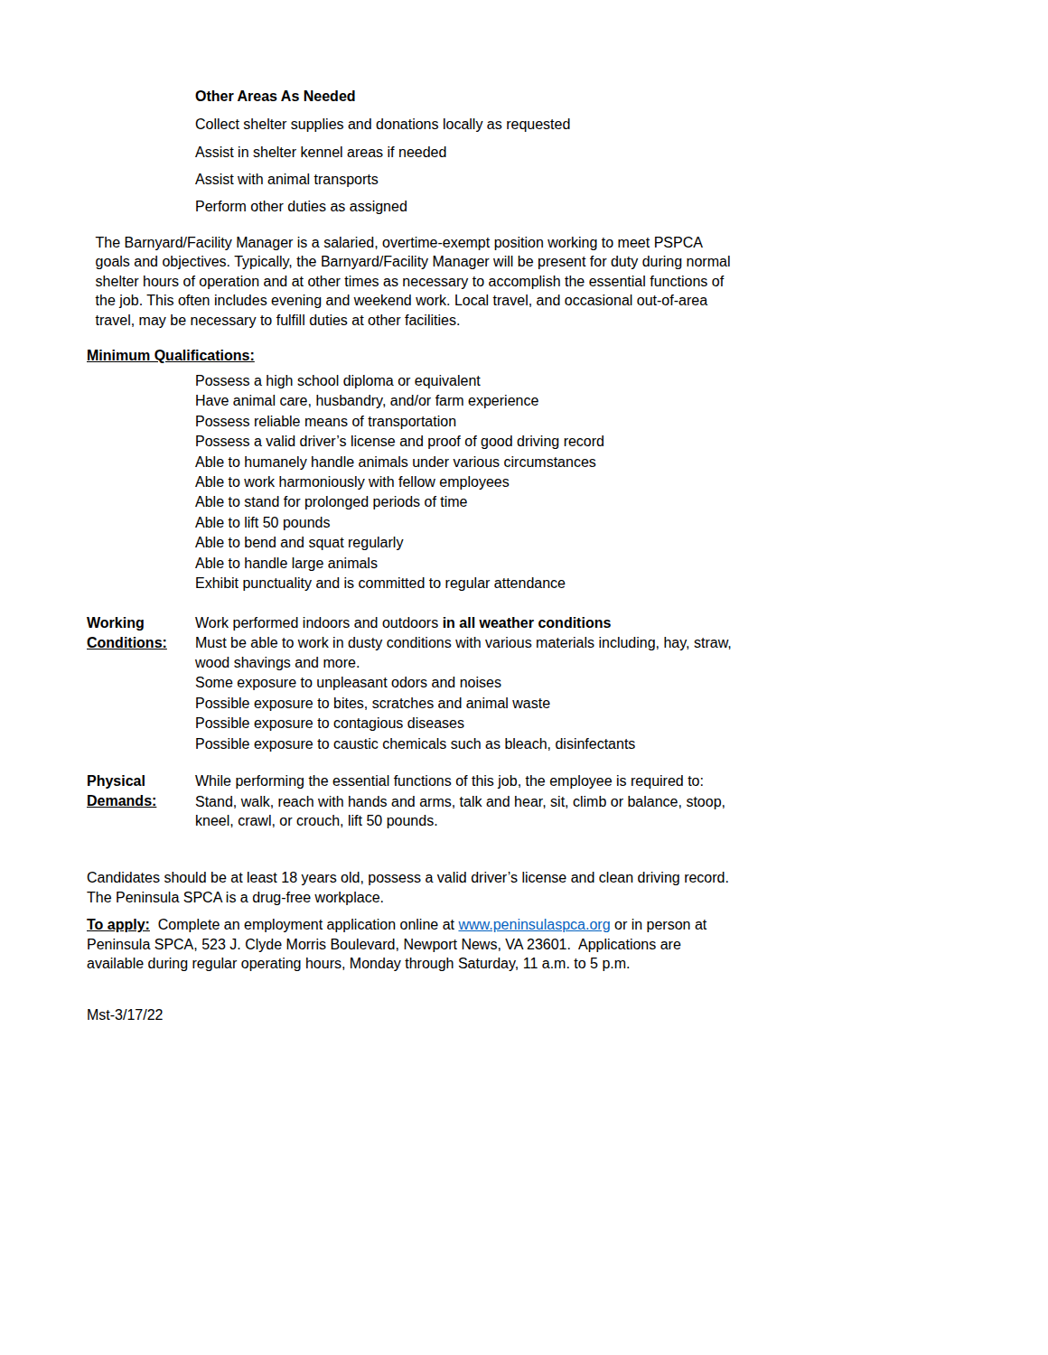Other Areas As Needed
Collect shelter supplies and donations locally as requested
Assist in shelter kennel areas if needed
Assist with animal transports
Perform other duties as assigned
The Barnyard/Facility Manager is a salaried, overtime-exempt position working to meet PSPCA goals and objectives. Typically, the Barnyard/Facility Manager will be present for duty during normal shelter hours of operation and at other times as necessary to accomplish the essential functions of the job. This often includes evening and weekend work. Local travel, and occasional out-of-area travel, may be necessary to fulfill duties at other facilities.
Minimum Qualifications:
Possess a high school diploma or equivalent
Have animal care, husbandry, and/or farm experience
Possess reliable means of transportation
Possess a valid driver’s license and proof of good driving record
Able to humanely handle animals under various circumstances
Able to work harmoniously with fellow employees
Able to stand for prolonged periods of time
Able to lift 50 pounds
Able to bend and squat regularly
Able to handle large animals
Exhibit punctuality and is committed to regular attendance
| Working Conditions: | Work performed indoors and outdoors in all weather conditions Must be able to work in dusty conditions with various materials including, hay, straw, wood shavings and more. Some exposure to unpleasant odors and noises Possible exposure to bites, scratches and animal waste Possible exposure to contagious diseases Possible exposure to caustic chemicals such as bleach, disinfectants |
| Physical Demands: | While performing the essential functions of this job, the employee is required to: Stand, walk, reach with hands and arms, talk and hear, sit, climb or balance, stoop, kneel, crawl, or crouch, lift 50 pounds. |
Candidates should be at least 18 years old, possess a valid driver’s license and clean driving record. The Peninsula SPCA is a drug-free workplace.
To apply: Complete an employment application online at www.peninsulaspca.org or in person at Peninsula SPCA, 523 J. Clyde Morris Boulevard, Newport News, VA 23601. Applications are available during regular operating hours, Monday through Saturday, 11 a.m. to 5 p.m.
Mst-3/17/22